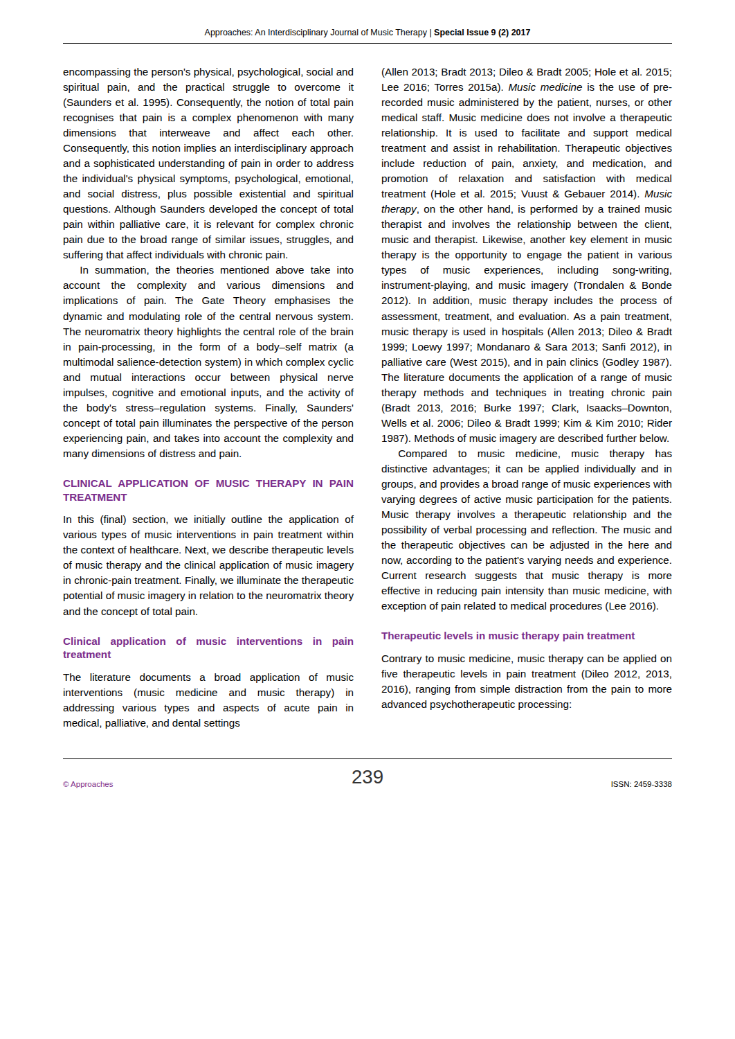Approaches: An Interdisciplinary Journal of Music Therapy | Special Issue 9 (2) 2017
encompassing the person's physical, psychological, social and spiritual pain, and the practical struggle to overcome it (Saunders et al. 1995). Consequently, the notion of total pain recognises that pain is a complex phenomenon with many dimensions that interweave and affect each other. Consequently, this notion implies an interdisciplinary approach and a sophisticated understanding of pain in order to address the individual's physical symptoms, psychological, emotional, and social distress, plus possible existential and spiritual questions. Although Saunders developed the concept of total pain within palliative care, it is relevant for complex chronic pain due to the broad range of similar issues, struggles, and suffering that affect individuals with chronic pain.
In summation, the theories mentioned above take into account the complexity and various dimensions and implications of pain. The Gate Theory emphasises the dynamic and modulating role of the central nervous system. The neuromatrix theory highlights the central role of the brain in pain-processing, in the form of a body–self matrix (a multimodal salience-detection system) in which complex cyclic and mutual interactions occur between physical nerve impulses, cognitive and emotional inputs, and the activity of the body's stress–regulation systems. Finally, Saunders' concept of total pain illuminates the perspective of the person experiencing pain, and takes into account the complexity and many dimensions of distress and pain.
Clinical application of music therapy in pain treatment
In this (final) section, we initially outline the application of various types of music interventions in pain treatment within the context of healthcare. Next, we describe therapeutic levels of music therapy and the clinical application of music imagery in chronic-pain treatment. Finally, we illuminate the therapeutic potential of music imagery in relation to the neuromatrix theory and the concept of total pain.
Clinical application of music interventions in pain treatment
The literature documents a broad application of music interventions (music medicine and music therapy) in addressing various types and aspects of acute pain in medical, palliative, and dental settings
(Allen 2013; Bradt 2013; Dileo & Bradt 2005; Hole et al. 2015; Lee 2016; Torres 2015a). Music medicine is the use of pre-recorded music administered by the patient, nurses, or other medical staff. Music medicine does not involve a therapeutic relationship. It is used to facilitate and support medical treatment and assist in rehabilitation. Therapeutic objectives include reduction of pain, anxiety, and medication, and promotion of relaxation and satisfaction with medical treatment (Hole et al. 2015; Vuust & Gebauer 2014). Music therapy, on the other hand, is performed by a trained music therapist and involves the relationship between the client, music and therapist. Likewise, another key element in music therapy is the opportunity to engage the patient in various types of music experiences, including song-writing, instrument-playing, and music imagery (Trondalen & Bonde 2012). In addition, music therapy includes the process of assessment, treatment, and evaluation. As a pain treatment, music therapy is used in hospitals (Allen 2013; Dileo & Bradt 1999; Loewy 1997; Mondanaro & Sara 2013; Sanfi 2012), in palliative care (West 2015), and in pain clinics (Godley 1987). The literature documents the application of a range of music therapy methods and techniques in treating chronic pain (Bradt 2013, 2016; Burke 1997; Clark, Isaacks–Downton, Wells et al. 2006; Dileo & Bradt 1999; Kim & Kim 2010; Rider 1987). Methods of music imagery are described further below.
Compared to music medicine, music therapy has distinctive advantages; it can be applied individually and in groups, and provides a broad range of music experiences with varying degrees of active music participation for the patients. Music therapy involves a therapeutic relationship and the possibility of verbal processing and reflection. The music and the therapeutic objectives can be adjusted in the here and now, according to the patient's varying needs and experience. Current research suggests that music therapy is more effective in reducing pain intensity than music medicine, with exception of pain related to medical procedures (Lee 2016).
Therapeutic levels in music therapy pain treatment
Contrary to music medicine, music therapy can be applied on five therapeutic levels in pain treatment (Dileo 2012, 2013, 2016), ranging from simple distraction from the pain to more advanced psychotherapeutic processing:
© Approaches
239
ISSN: 2459-3338